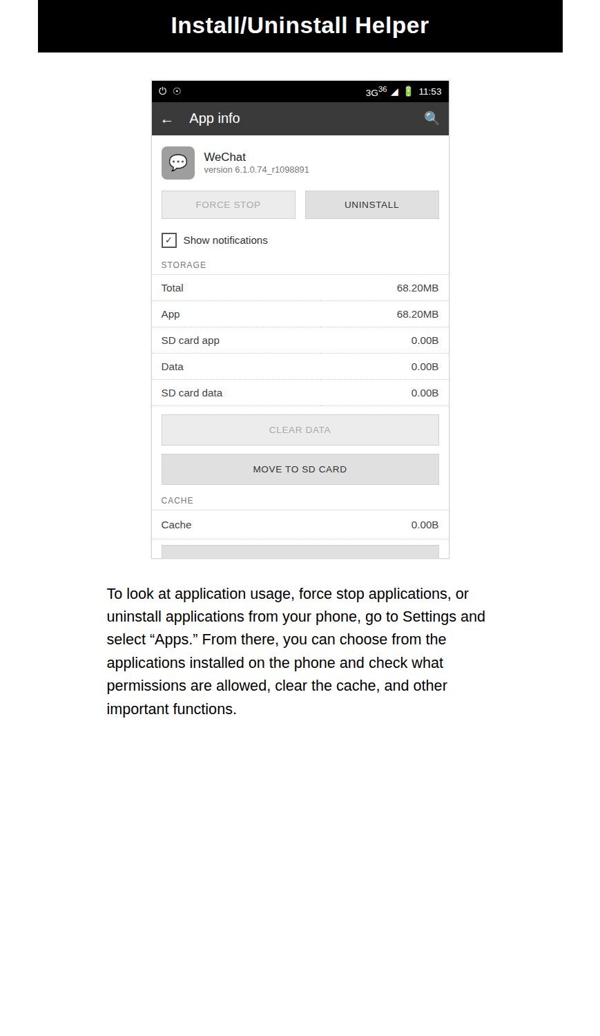Install/Uninstall Helper
⏻ ☉
3G36 ◢ 🔋 11:53
← App info 🔍
💬
WeChat
version 6.1.0.74_r1098891
FORCE STOP
UNINSTALL
✓ Show notifications
STORAGE
| Total | 68.20MB |
| App | 68.20MB |
| SD card app | 0.00B |
| Data | 0.00B |
| SD card data | 0.00B |
CLEAR DATA
MOVE TO SD CARD
CACHE
Cache 0.00B
To look at application usage, force stop applications, or uninstall applications from your phone, go to Settings and select “Apps.” From there, you can choose from the applications installed on the phone and check what permissions are allowed, clear the cache, and other important functions.